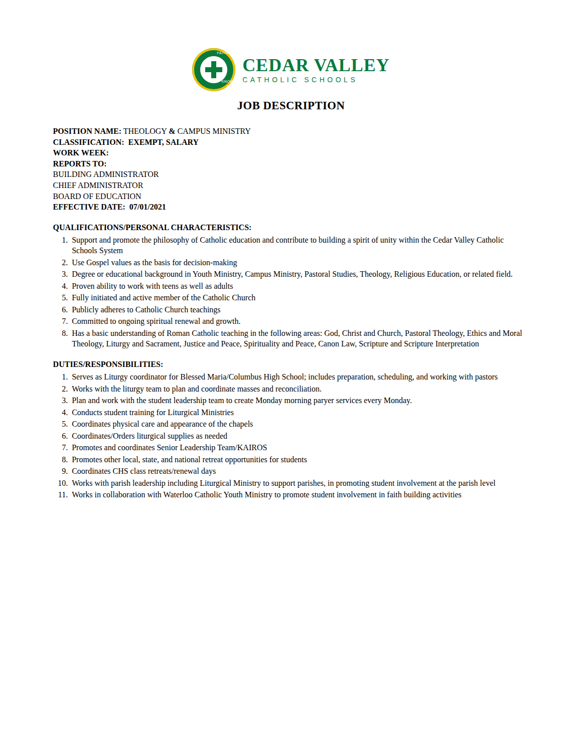FAITH • DISCIPLINE KNOWLEDGE • SERVICE
CEDAR VALLEY
CATHOLIC SCHOOLS
JOB DESCRIPTION
POSITION NAME: THEOLOGY & CAMPUS MINISTRY
CLASSIFICATION: EXEMPT, SALARY
WORK WEEK:
REPORTS TO:
BUILDING ADMINISTRATOR
CHIEF ADMINISTRATOR
BOARD OF EDUCATION
EFFECTIVE DATE: 07/01/2021
QUALIFICATIONS/PERSONAL CHARACTERISTICS:
Support and promote the philosophy of Catholic education and contribute to building a spirit of unity within the Cedar Valley Catholic Schools System
Use Gospel values as the basis for decision-making
Degree or educational background in Youth Ministry, Campus Ministry, Pastoral Studies, Theology, Religious Education, or related field.
Proven ability to work with teens as well as adults
Fully initiated and active member of the Catholic Church
Publicly adheres to Catholic Church teachings
Committed to ongoing spiritual renewal and growth.
Has a basic understanding of Roman Catholic teaching in the following areas: God, Christ and Church, Pastoral Theology, Ethics and Moral Theology, Liturgy and Sacrament, Justice and Peace, Spirituality and Peace, Canon Law, Scripture and Scripture Interpretation
DUTIES/RESPONSIBILITIES:
Serves as Liturgy coordinator for Blessed Maria/Columbus High School; includes preparation, scheduling, and working with pastors
Works with the liturgy team to plan and coordinate masses and reconciliation.
Plan and work with the student leadership team to create Monday morning paryer services every Monday.
Conducts student training for Liturgical Ministries
Coordinates physical care and appearance of the chapels
Coordinates/Orders liturgical supplies as needed
Promotes and coordinates Senior Leadership Team/KAIROS
Promotes other local, state, and national retreat opportunities for students
Coordinates CHS class retreats/renewal days
Works with parish leadership including Liturgical Ministry to support parishes, in promoting student involvement at the parish level
Works in collaboration with Waterloo Catholic Youth Ministry to promote student involvement in faith building activities